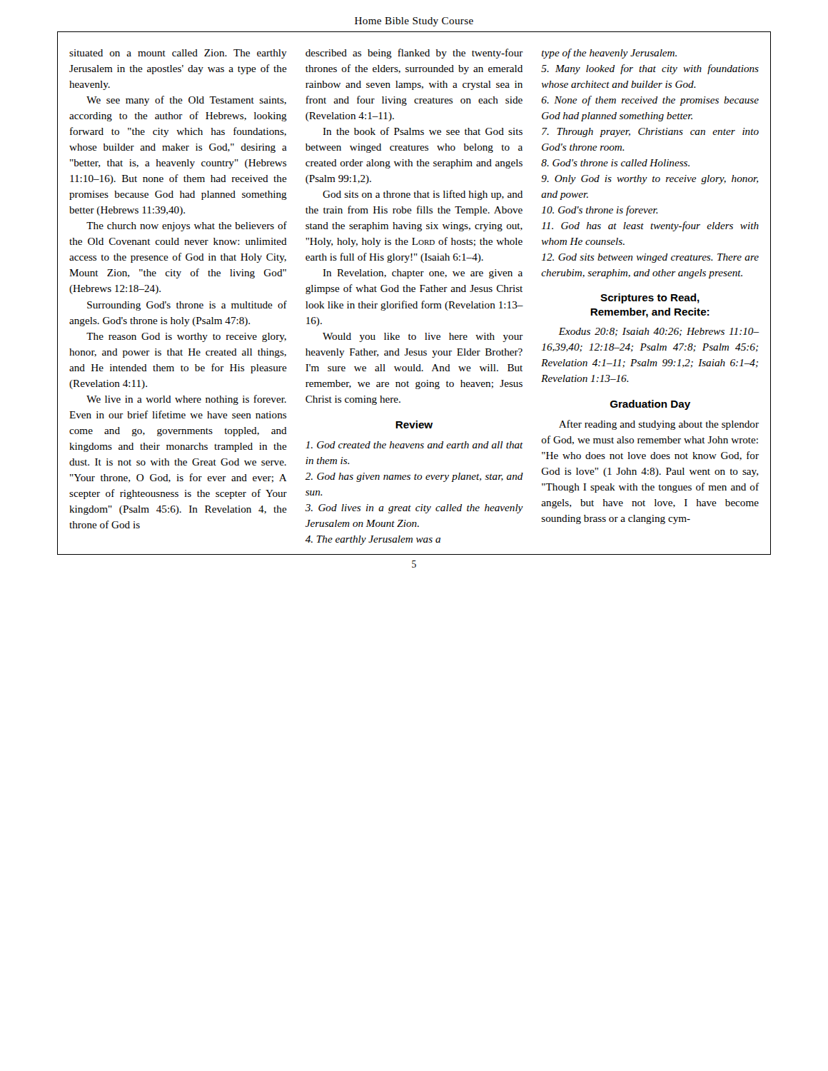Home Bible Study Course
situated on a mount called Zion. The earthly Jerusalem in the apostles' day was a type of the heavenly.
We see many of the Old Testament saints, according to the author of Hebrews, looking forward to "the city which has foundations, whose builder and maker is God," desiring a "better, that is, a heavenly country" (Hebrews 11:10–16). But none of them had received the promises because God had planned something better (Hebrews 11:39,40).
The church now enjoys what the believers of the Old Covenant could never know: unlimited access to the presence of God in that Holy City, Mount Zion, "the city of the living God" (Hebrews 12:18–24).
Surrounding God's throne is a multitude of angels. God's throne is holy (Psalm 47:8).
The reason God is worthy to receive glory, honor, and power is that He created all things, and He intended them to be for His pleasure (Revelation 4:11).
We live in a world where nothing is forever. Even in our brief lifetime we have seen nations come and go, governments toppled, and kingdoms and their monarchs trampled in the dust. It is not so with the Great God we serve. "Your throne, O God, is for ever and ever; A scepter of righteousness is the scepter of Your kingdom" (Psalm 45:6). In Revelation 4, the throne of God is
described as being flanked by the twenty-four thrones of the elders, surrounded by an emerald rainbow and seven lamps, with a crystal sea in front and four living creatures on each side (Revelation 4:1–11).
In the book of Psalms we see that God sits between winged creatures who belong to a created order along with the seraphim and angels (Psalm 99:1,2).
God sits on a throne that is lifted high up, and the train from His robe fills the Temple. Above stand the seraphim having six wings, crying out, "Holy, holy, holy is the Lord of hosts; the whole earth is full of His glory!" (Isaiah 6:1–4).
In Revelation, chapter one, we are given a glimpse of what God the Father and Jesus Christ look like in their glorified form (Revelation 1:13–16).
Would you like to live here with your heavenly Father, and Jesus your Elder Brother? I'm sure we all would. And we will. But remember, we are not going to heaven; Jesus Christ is coming here.
Review
1. God created the heavens and earth and all that in them is.
2. God has given names to every planet, star, and sun.
3. God lives in a great city called the heavenly Jerusalem on Mount Zion.
4. The earthly Jerusalem was a
type of the heavenly Jerusalem.
5. Many looked for that city with foundations whose architect and builder is God.
6. None of them received the promises because God had planned something better.
7. Through prayer, Christians can enter into God's throne room.
8. God's throne is called Holiness.
9. Only God is worthy to receive glory, honor, and power.
10. God's throne is forever.
11. God has at least twenty-four elders with whom He counsels.
12. God sits between winged creatures. There are cherubim, seraphim, and other angels present.
Scriptures to Read,
Remember, and Recite:
Exodus 20:8; Isaiah 40:26; Hebrews 11:10–16,39,40; 12:18–24; Psalm 47:8; Psalm 45:6; Revelation 4:1–11; Psalm 99:1,2; Isaiah 6:1–4; Revelation 1:13–16.
Graduation Day
After reading and studying about the splendor of God, we must also remember what John wrote: "He who does not love does not know God, for God is love" (1 John 4:8). Paul went on to say, "Though I speak with the tongues of men and of angels, but have not love, I have become sounding brass or a clanging cym-
5